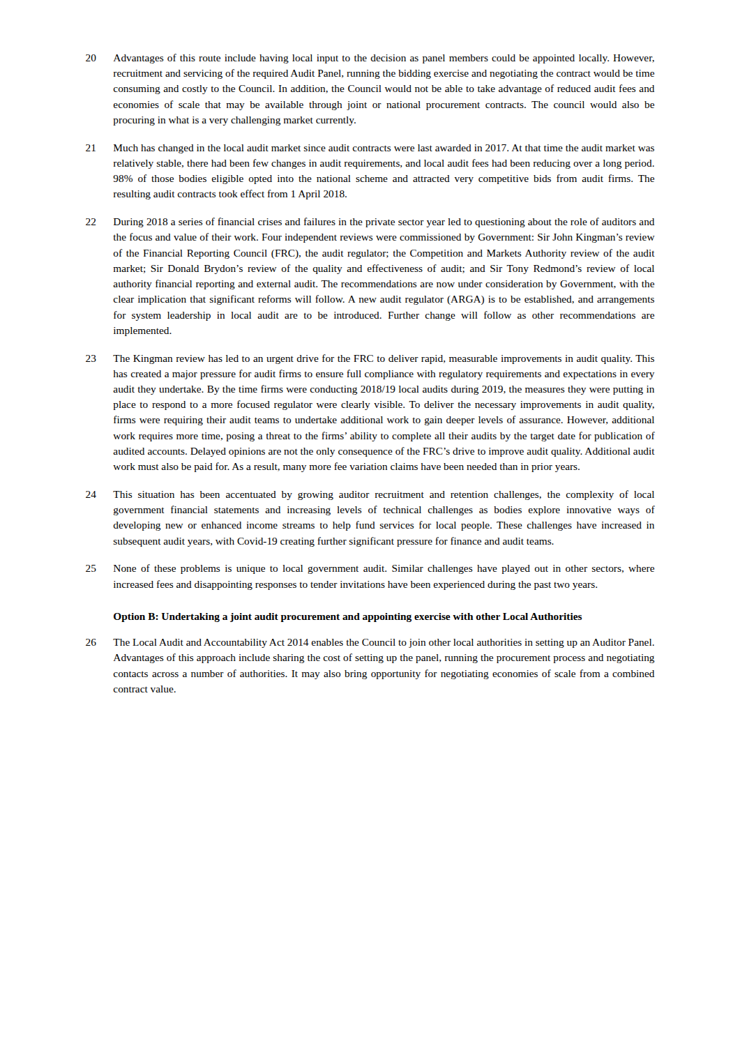Advantages of this route include having local input to the decision as panel members could be appointed locally. However, recruitment and servicing of the required Audit Panel, running the bidding exercise and negotiating the contract would be time consuming and costly to the Council. In addition, the Council would not be able to take advantage of reduced audit fees and economies of scale that may be available through joint or national procurement contracts. The council would also be procuring in what is a very challenging market currently.
Much has changed in the local audit market since audit contracts were last awarded in 2017. At that time the audit market was relatively stable, there had been few changes in audit requirements, and local audit fees had been reducing over a long period. 98% of those bodies eligible opted into the national scheme and attracted very competitive bids from audit firms. The resulting audit contracts took effect from 1 April 2018.
During 2018 a series of financial crises and failures in the private sector year led to questioning about the role of auditors and the focus and value of their work. Four independent reviews were commissioned by Government: Sir John Kingman’s review of the Financial Reporting Council (FRC), the audit regulator; the Competition and Markets Authority review of the audit market; Sir Donald Brydon’s review of the quality and effectiveness of audit; and Sir Tony Redmond’s review of local authority financial reporting and external audit. The recommendations are now under consideration by Government, with the clear implication that significant reforms will follow. A new audit regulator (ARGA) is to be established, and arrangements for system leadership in local audit are to be introduced. Further change will follow as other recommendations are implemented.
The Kingman review has led to an urgent drive for the FRC to deliver rapid, measurable improvements in audit quality. This has created a major pressure for audit firms to ensure full compliance with regulatory requirements and expectations in every audit they undertake. By the time firms were conducting 2018/19 local audits during 2019, the measures they were putting in place to respond to a more focused regulator were clearly visible. To deliver the necessary improvements in audit quality, firms were requiring their audit teams to undertake additional work to gain deeper levels of assurance. However, additional work requires more time, posing a threat to the firms’ ability to complete all their audits by the target date for publication of audited accounts. Delayed opinions are not the only consequence of the FRC’s drive to improve audit quality. Additional audit work must also be paid for. As a result, many more fee variation claims have been needed than in prior years.
This situation has been accentuated by growing auditor recruitment and retention challenges, the complexity of local government financial statements and increasing levels of technical challenges as bodies explore innovative ways of developing new or enhanced income streams to help fund services for local people. These challenges have increased in subsequent audit years, with Covid-19 creating further significant pressure for finance and audit teams.
None of these problems is unique to local government audit. Similar challenges have played out in other sectors, where increased fees and disappointing responses to tender invitations have been experienced during the past two years.
Option B: Undertaking a joint audit procurement and appointing exercise with other Local Authorities
The Local Audit and Accountability Act 2014 enables the Council to join other local authorities in setting up an Auditor Panel. Advantages of this approach include sharing the cost of setting up the panel, running the procurement process and negotiating contacts across a number of authorities. It may also bring opportunity for negotiating economies of scale from a combined contract value.